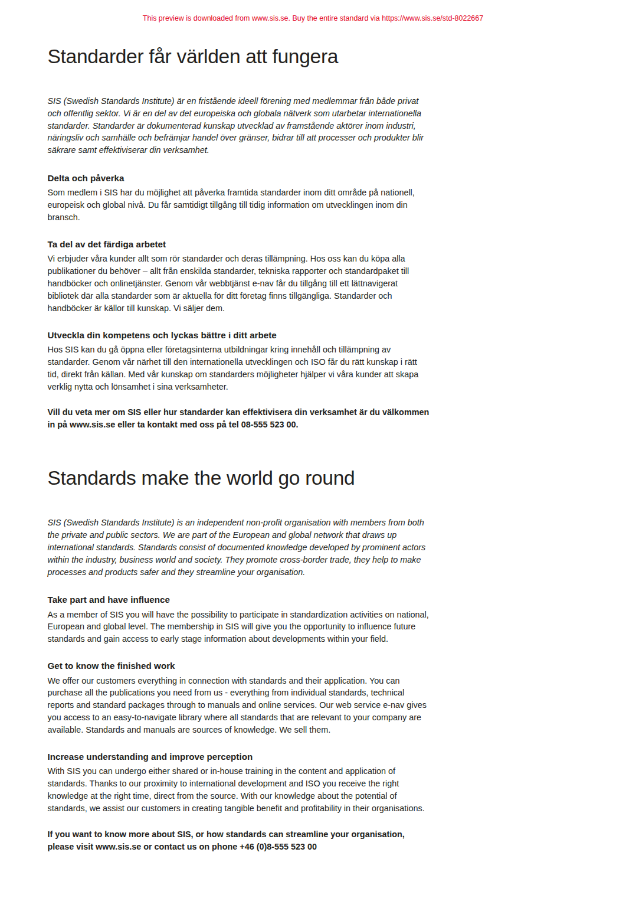This preview is downloaded from www.sis.se. Buy the entire standard via https://www.sis.se/std-8022667
Standarder får världen att fungera
SIS (Swedish Standards Institute) är en fristående ideell förening med medlemmar från både privat och offentlig sektor. Vi är en del av det europeiska och globala nätverk som utarbetar internationella standarder. Standarder är dokumenterad kunskap utvecklad av framstående aktörer inom industri, näringsliv och samhälle och befrämjar handel över gränser, bidrar till att processer och produkter blir säkrare samt effektiviserar din verksamhet.
Delta och påverka
Som medlem i SIS har du möjlighet att påverka framtida standarder inom ditt område på nationell, europeisk och global nivå. Du får samtidigt tillgång till tidig information om utvecklingen inom din bransch.
Ta del av det färdiga arbetet
Vi erbjuder våra kunder allt som rör standarder och deras tillämpning. Hos oss kan du köpa alla publikationer du behöver – allt från enskilda standarder, tekniska rapporter och standardpaket till handböcker och onlinetjänster. Genom vår webbtjänst e-nav får du tillgång till ett lättnavigerat bibliotek där alla standarder som är aktuella för ditt företag finns tillgängliga. Standarder och handböcker är källor till kunskap. Vi säljer dem.
Utveckla din kompetens och lyckas bättre i ditt arbete
Hos SIS kan du gå öppna eller företagsinterna utbildningar kring innehåll och tillämpning av standarder. Genom vår närhet till den internationella utvecklingen och ISO får du rätt kunskap i rätt tid, direkt från källan. Med vår kunskap om standarders möjligheter hjälper vi våra kunder att skapa verklig nytta och lönsamhet i sina verksamheter.
Vill du veta mer om SIS eller hur standarder kan effektivisera din verksamhet är du välkommen in på www.sis.se eller ta kontakt med oss på tel 08-555 523 00.
Standards make the world go round
SIS (Swedish Standards Institute) is an independent non-profit organisation with members from both the private and public sectors. We are part of the European and global network that draws up international standards. Standards consist of documented knowledge developed by prominent actors within the industry, business world and society. They promote cross-border trade, they help to make processes and products safer and they streamline your organisation.
Take part and have influence
As a member of SIS you will have the possibility to participate in standardization activities on national, European and global level. The membership in SIS will give you the opportunity to influence future standards and gain access to early stage information about developments within your field.
Get to know the finished work
We offer our customers everything in connection with standards and their application. You can purchase all the publications you need from us - everything from individual standards, technical reports and standard packages through to manuals and online services. Our web service e-nav gives you access to an easy-to-navigate library where all standards that are relevant to your company are available. Standards and manuals are sources of knowledge. We sell them.
Increase understanding and improve perception
With SIS you can undergo either shared or in-house training in the content and application of standards. Thanks to our proximity to international development and ISO you receive the right knowledge at the right time, direct from the source. With our knowledge about the potential of standards, we assist our customers in creating tangible benefit and profitability in their organisations.
If you want to know more about SIS, or how standards can streamline your organisation, please visit www.sis.se or contact us on phone +46 (0)8-555 523 00